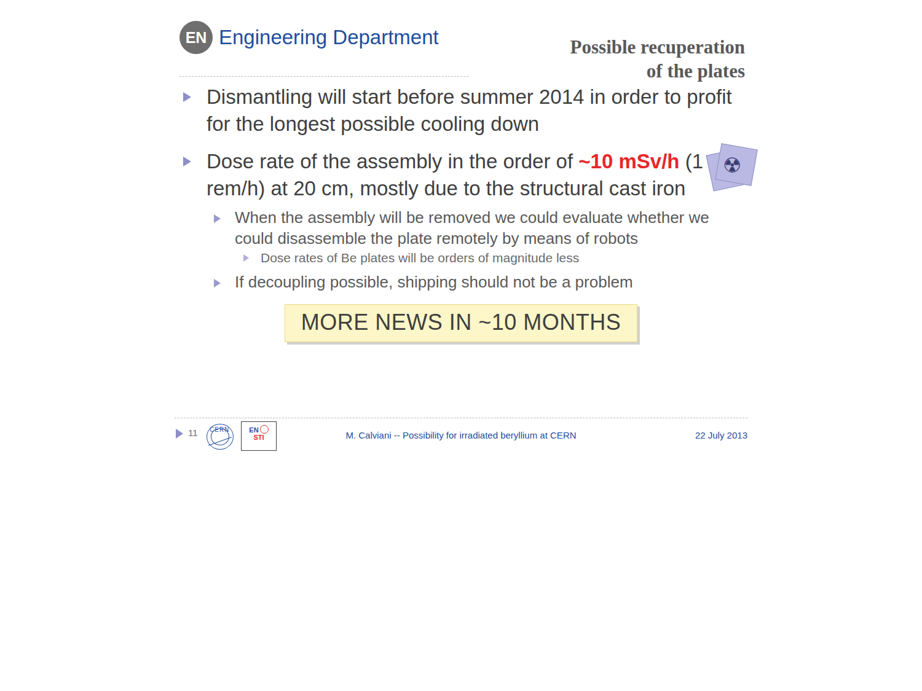EN
Engineering Department
Possible recuperation
of the plates
☢
Dismantling will start before summer 2014 in order to profit for the longest possible cooling down
Dose rate of the assembly in the order of ~10 mSv/h (1 rem/h) at 20 cm, mostly due to the structural cast iron
When the assembly will be removed we could evaluate whether we could disassemble the plate remotely by means of robots
Dose rates of Be plates will be orders of magnitude less
If decoupling possible, shipping should not be a problem
MORE NEWS IN ~10 MONTHS
11
CERN
EN
STI
M. Calviani -- Possibility for irradiated beryllium at CERN
22 July 2013